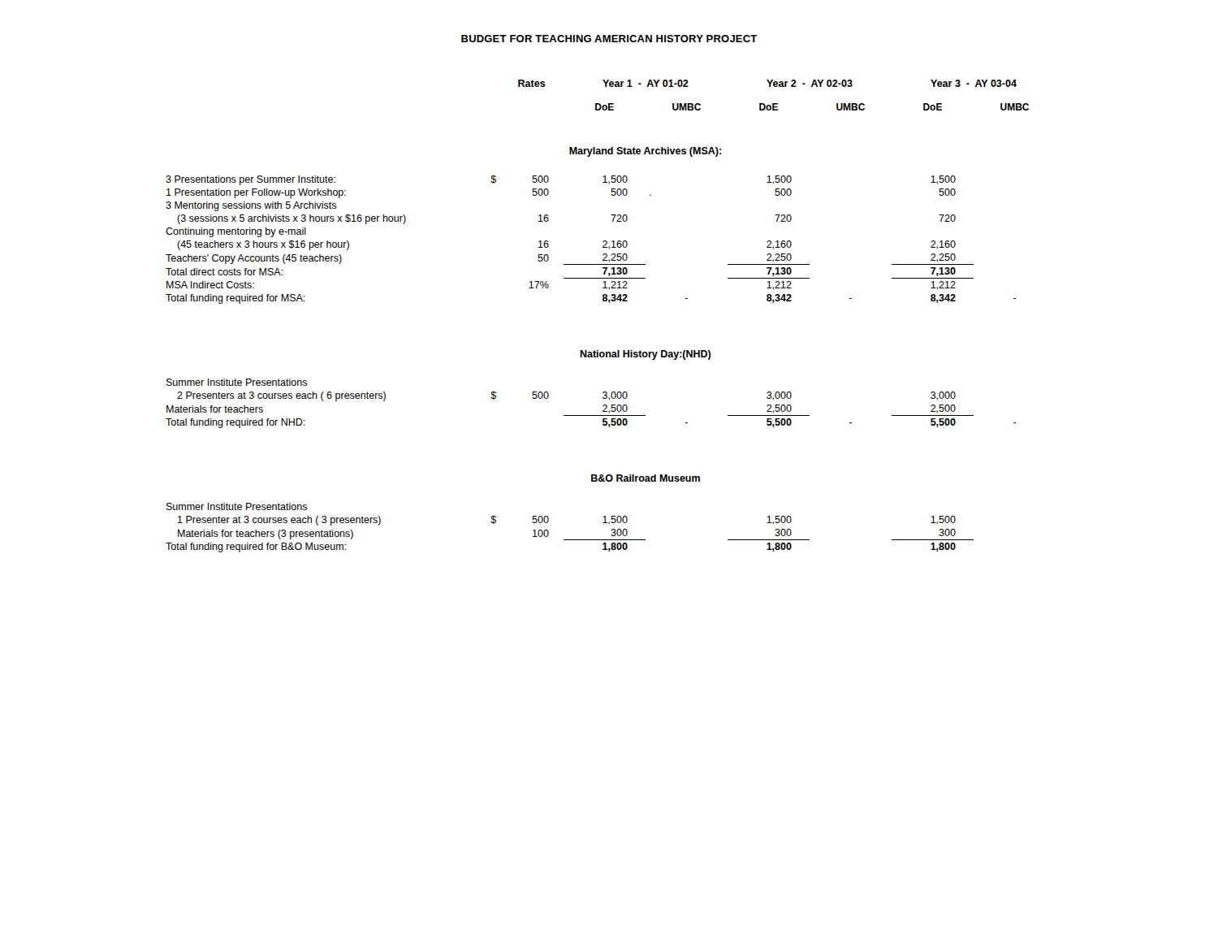BUDGET FOR TEACHING AMERICAN HISTORY PROJECT
| | | Rates | Year 1 - AY 01-02 | Year 2 - AY 02-03 | Year 3 - AY 03-04 |
| | | | DoE | UMBC | DoE | UMBC | DoE | UMBC |
| | | | Maryland State Archives (MSA): | | | | |
| 3 Presentations per Summer Institute: | $ | 500 | 1,500 | | 1,500 | | 1,500 | |
| 1 Presentation per Follow-up Workshop: | | 500 | 500 | . | 500 | | 500 | |
| 3 Mentoring sessions with 5 Archivists | | | | | | | | |
| (3 sessions x 5 archivists x 3 hours x $16 per hour) | | 16 | 720 | | 720 | | 720 | |
| Continuing mentoring by e-mail | | | | | | | | |
| (45 teachers x 3 hours x $16 per hour) | | 16 | 2,160 | | 2,160 | | 2,160 | |
| Teachers' Copy Accounts (45 teachers) | | 50 | 2,250 | | 2,250 | | 2,250 | |
| Total direct costs for MSA: | | | 7,130 | | 7,130 | | 7,130 | |
| MSA Indirect Costs: | | 17% | 1,212 | | 1,212 | | 1,212 | |
| Total funding required for MSA: | | | 8,342 | - | 8,342 | - | 8,342 | - |
| | | | National History Day:(NHD) | | | | |
| Summer Institute Presentations | | | | | | | | |
| 2 Presenters at 3 courses each ( 6 presenters) | $ | 500 | 3,000 | | 3,000 | | 3,000 | |
| Materials for teachers | | | 2,500 | | 2,500 | | 2,500 | |
| Total funding required for NHD: | | | 5,500 | - | 5,500 | - | 5,500 | - |
| | | | B&O Railroad Museum | | | | |
| Summer Institute Presentations | | | | | | | | |
| 1 Presenter at 3 courses each ( 3 presenters) | $ | 500 | 1,500 | | 1,500 | | 1,500 | |
| Materials for teachers (3 presentations) | | 100 | 300 | | 300 | | 300 | |
| Total funding required for B&O Museum: | | | 1,800 | | 1,800 | | 1,800 | |